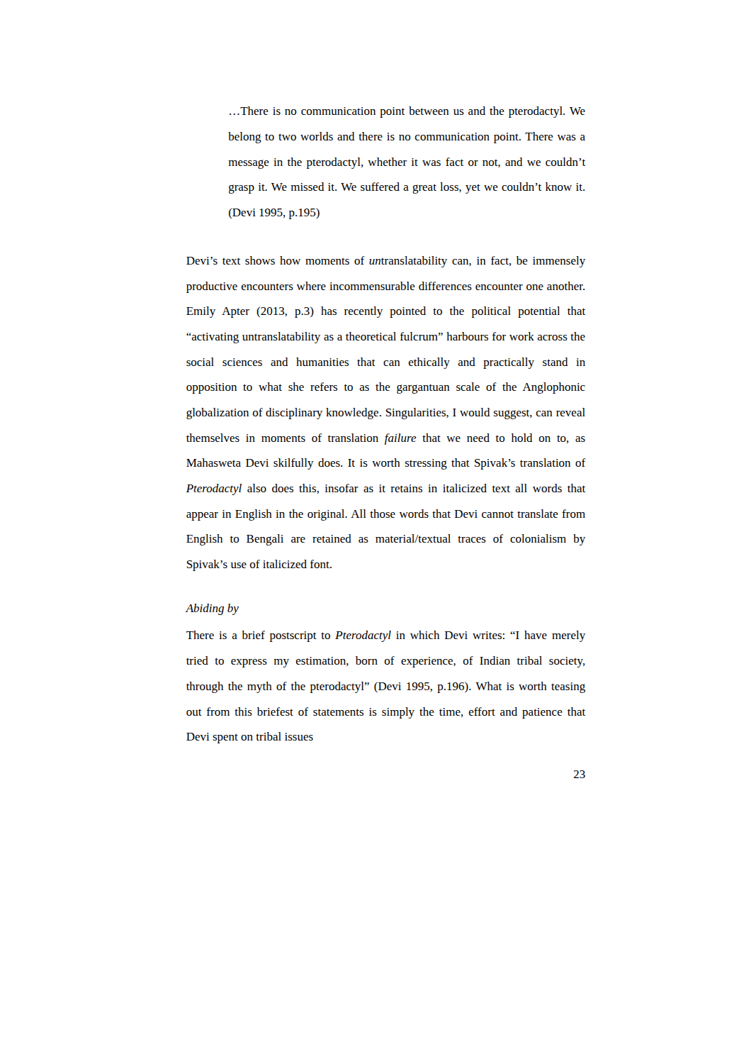…There is no communication point between us and the pterodactyl. We belong to two worlds and there is no communication point. There was a message in the pterodactyl, whether it was fact or not, and we couldn’t grasp it. We missed it. We suffered a great loss, yet we couldn’t know it. (Devi 1995, p.195)
Devi’s text shows how moments of untranslatability can, in fact, be immensely productive encounters where incommensurable differences encounter one another. Emily Apter (2013, p.3) has recently pointed to the political potential that “activating untranslatability as a theoretical fulcrum” harbours for work across the social sciences and humanities that can ethically and practically stand in opposition to what she refers to as the gargantuan scale of the Anglophonic globalization of disciplinary knowledge. Singularities, I would suggest, can reveal themselves in moments of translation failure that we need to hold on to, as Mahasweta Devi skilfully does. It is worth stressing that Spivak’s translation of Pterodactyl also does this, insofar as it retains in italicized text all words that appear in English in the original. All those words that Devi cannot translate from English to Bengali are retained as material/textual traces of colonialism by Spivak’s use of italicized font.
Abiding by
There is a brief postscript to Pterodactyl in which Devi writes: “I have merely tried to express my estimation, born of experience, of Indian tribal society, through the myth of the pterodactyl” (Devi 1995, p.196). What is worth teasing out from this briefest of statements is simply the time, effort and patience that Devi spent on tribal issues
23